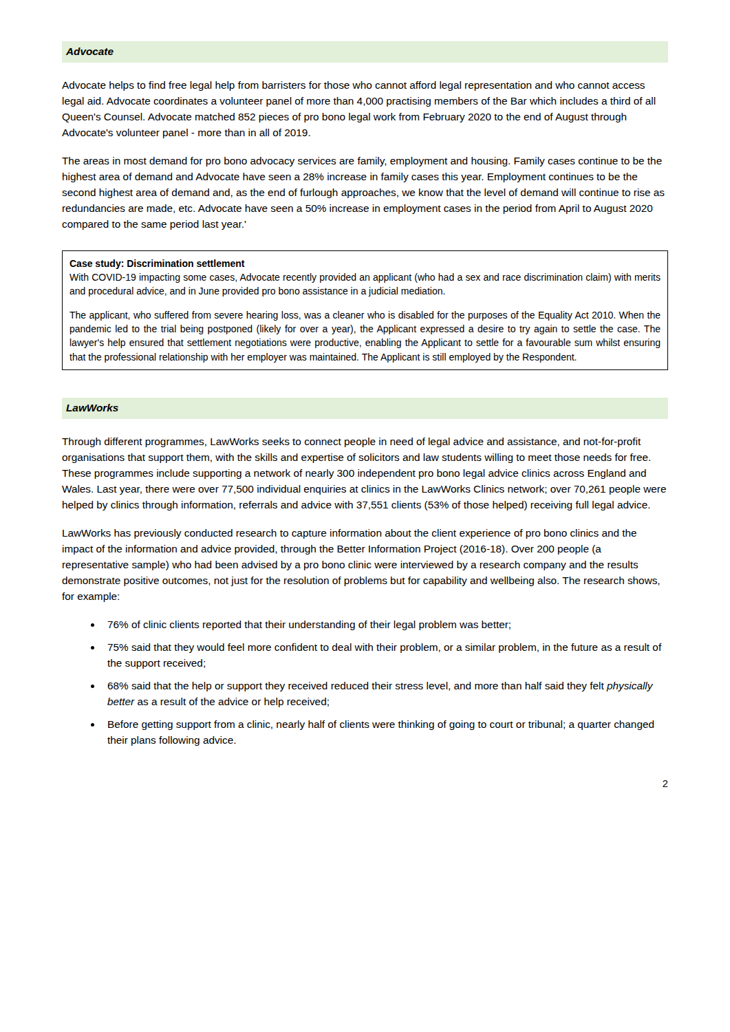Advocate
Advocate helps to find free legal help from barristers for those who cannot afford legal representation and who cannot access legal aid. Advocate coordinates a volunteer panel of more than 4,000 practising members of the Bar which includes a third of all Queen's Counsel. Advocate matched 852 pieces of pro bono legal work from February 2020 to the end of August through Advocate's volunteer panel - more than in all of 2019.
The areas in most demand for pro bono advocacy services are family, employment and housing. Family cases continue to be the highest area of demand and Advocate have seen a 28% increase in family cases this year. Employment continues to be the second highest area of demand and, as the end of furlough approaches, we know that the level of demand will continue to rise as redundancies are made, etc. Advocate have seen a 50% increase in employment cases in the period from April to August 2020 compared to the same period last year.'
Case study: Discrimination settlement
With COVID-19 impacting some cases, Advocate recently provided an applicant (who had a sex and race discrimination claim) with merits and procedural advice, and in June provided pro bono assistance in a judicial mediation.
The applicant, who suffered from severe hearing loss, was a cleaner who is disabled for the purposes of the Equality Act 2010. When the pandemic led to the trial being postponed (likely for over a year), the Applicant expressed a desire to try again to settle the case. The lawyer's help ensured that settlement negotiations were productive, enabling the Applicant to settle for a favourable sum whilst ensuring that the professional relationship with her employer was maintained. The Applicant is still employed by the Respondent.
LawWorks
Through different programmes, LawWorks seeks to connect people in need of legal advice and assistance, and not-for-profit organisations that support them, with the skills and expertise of solicitors and law students willing to meet those needs for free. These programmes include supporting a network of nearly 300 independent pro bono legal advice clinics across England and Wales. Last year, there were over 77,500 individual enquiries at clinics in the LawWorks Clinics network; over 70,261 people were helped by clinics through information, referrals and advice with 37,551 clients (53% of those helped) receiving full legal advice.
LawWorks has previously conducted research to capture information about the client experience of pro bono clinics and the impact of the information and advice provided, through the Better Information Project (2016-18). Over 200 people (a representative sample) who had been advised by a pro bono clinic were interviewed by a research company and the results demonstrate positive outcomes, not just for the resolution of problems but for capability and wellbeing also. The research shows, for example:
76% of clinic clients reported that their understanding of their legal problem was better;
75% said that they would feel more confident to deal with their problem, or a similar problem, in the future as a result of the support received;
68% said that the help or support they received reduced their stress level, and more than half said they felt physically better as a result of the advice or help received;
Before getting support from a clinic, nearly half of clients were thinking of going to court or tribunal; a quarter changed their plans following advice.
2